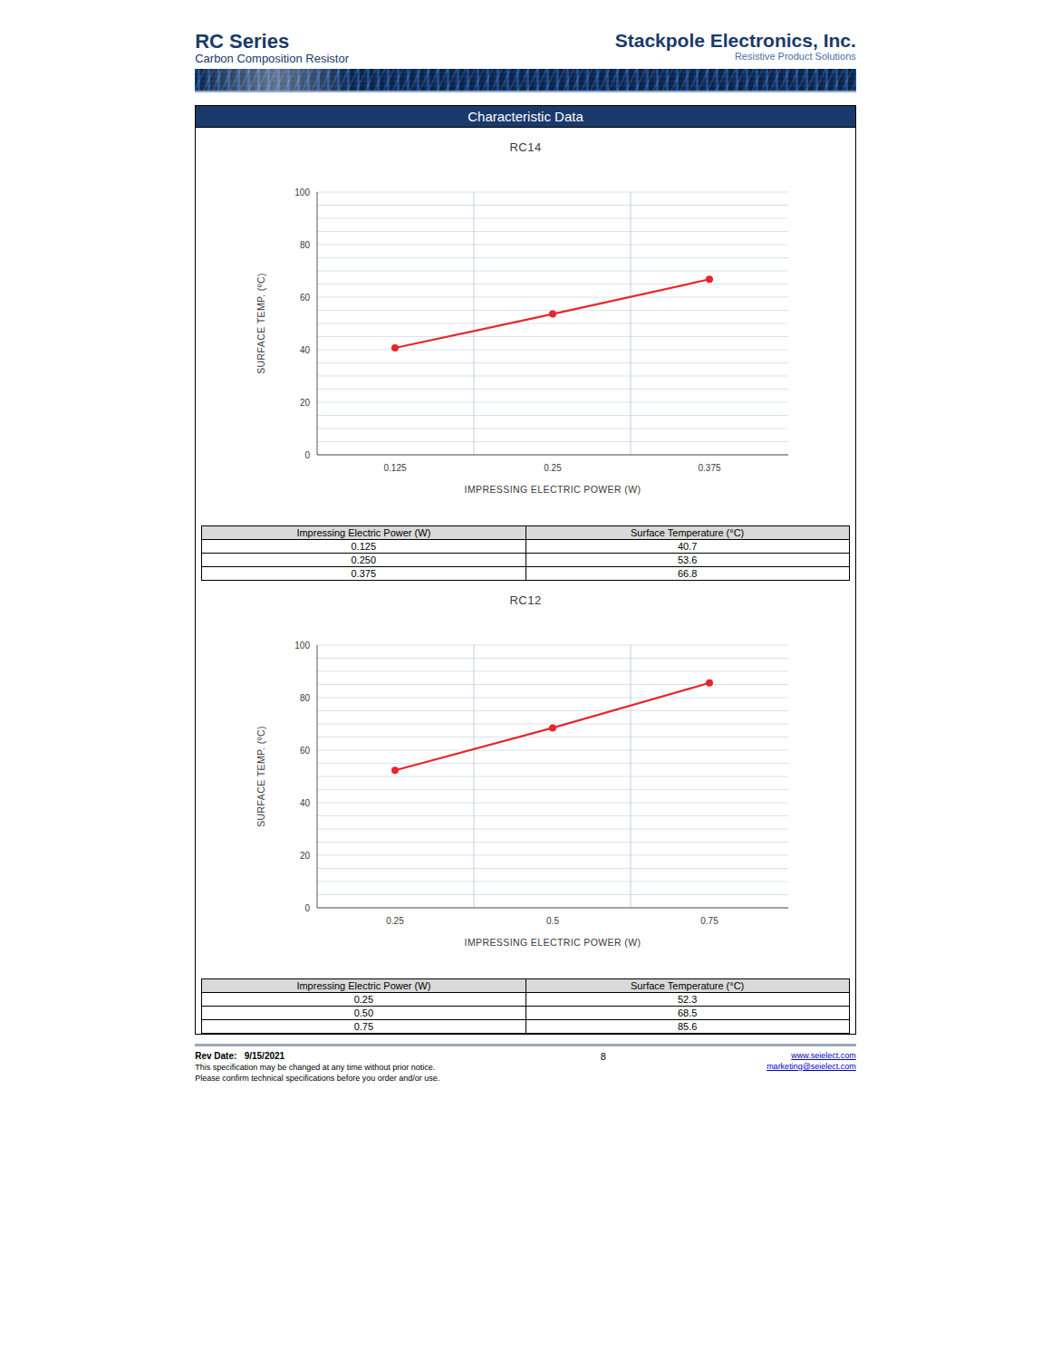RC Series
Carbon Composition Resistor
Stackpole Electronics, Inc.
Resistive Product Solutions
Characteristic Data
RC14
0 20 40 60 80 100 0.125 0.25 0.375 IMPRESSING ELECTRIC POWER (W) SURFACE TEMP. (ºC)
| Impressing Electric Power (W) | Surface Temperature (°C) |
| --- | --- |
| 0.125 | 40.7 |
| 0.250 | 53.6 |
| 0.375 | 66.8 |
RC12
0 20 40 60 80 100 0.25 0.5 0.75 IMPRESSING ELECTRIC POWER (W) SURFACE TEMP. (ºC)
| Impressing Electric Power (W) | Surface Temperature (°C) |
| --- | --- |
| 0.25 | 52.3 |
| 0.50 | 68.5 |
| 0.75 | 85.6 |
Rev Date: 9/15/2021
This specification may be changed at any time without prior notice.
Please confirm technical specifications before you order and/or use.
8
www.seielect.com
marketing@seielect.com